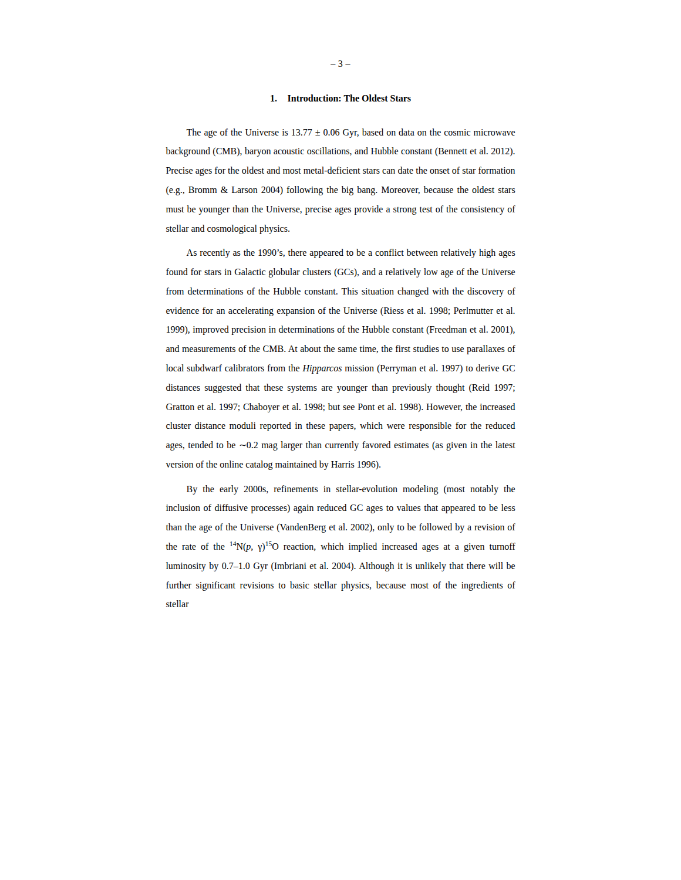– 3 –
1. Introduction: The Oldest Stars
The age of the Universe is 13.77 ± 0.06 Gyr, based on data on the cosmic microwave background (CMB), baryon acoustic oscillations, and Hubble constant (Bennett et al. 2012). Precise ages for the oldest and most metal-deficient stars can date the onset of star formation (e.g., Bromm & Larson 2004) following the big bang. Moreover, because the oldest stars must be younger than the Universe, precise ages provide a strong test of the consistency of stellar and cosmological physics.
As recently as the 1990’s, there appeared to be a conflict between relatively high ages found for stars in Galactic globular clusters (GCs), and a relatively low age of the Universe from determinations of the Hubble constant. This situation changed with the discovery of evidence for an accelerating expansion of the Universe (Riess et al. 1998; Perlmutter et al. 1999), improved precision in determinations of the Hubble constant (Freedman et al. 2001), and measurements of the CMB. At about the same time, the first studies to use parallaxes of local subdwarf calibrators from the Hipparcos mission (Perryman et al. 1997) to derive GC distances suggested that these systems are younger than previously thought (Reid 1997; Gratton et al. 1997; Chaboyer et al. 1998; but see Pont et al. 1998). However, the increased cluster distance moduli reported in these papers, which were responsible for the reduced ages, tended to be ∼0.2 mag larger than currently favored estimates (as given in the latest version of the online catalog maintained by Harris 1996).
By the early 2000s, refinements in stellar-evolution modeling (most notably the inclusion of diffusive processes) again reduced GC ages to values that appeared to be less than the age of the Universe (VandenBerg et al. 2002), only to be followed by a revision of the rate of the 14N(p, γ)15O reaction, which implied increased ages at a given turnoff luminosity by 0.7–1.0 Gyr (Imbriani et al. 2004). Although it is unlikely that there will be further significant revisions to basic stellar physics, because most of the ingredients of stellar